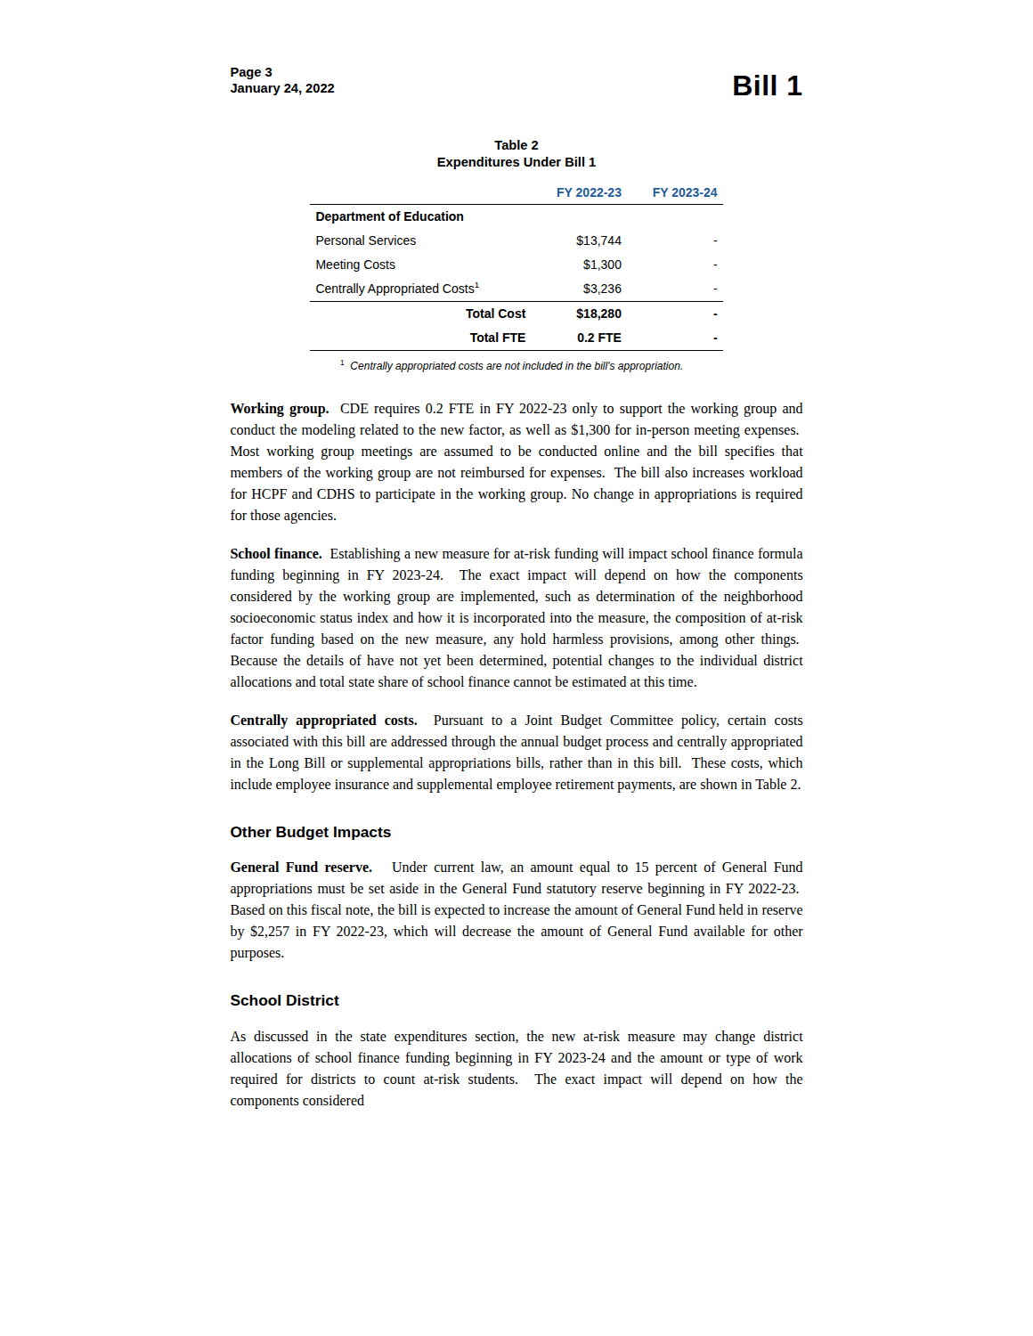Page 3
January 24, 2022
Bill 1
Table 2
Expenditures Under Bill 1
| | FY 2022-23 | FY 2023-24 |
| --- | --- | --- |
| Department of Education | | |
| Personal Services | $13,744 | - |
| Meeting Costs | $1,300 | - |
| Centrally Appropriated Costs 1 | $3,236 | - |
| Total Cost | $18,280 | - |
| Total FTE | 0.2 FTE | - |
1 Centrally appropriated costs are not included in the bill's appropriation.
Working group. CDE requires 0.2 FTE in FY 2022-23 only to support the working group and conduct the modeling related to the new factor, as well as $1,300 for in-person meeting expenses. Most working group meetings are assumed to be conducted online and the bill specifies that members of the working group are not reimbursed for expenses. The bill also increases workload for HCPF and CDHS to participate in the working group. No change in appropriations is required for those agencies.
School finance. Establishing a new measure for at-risk funding will impact school finance formula funding beginning in FY 2023-24. The exact impact will depend on how the components considered by the working group are implemented, such as determination of the neighborhood socioeconomic status index and how it is incorporated into the measure, the composition of at-risk factor funding based on the new measure, any hold harmless provisions, among other things. Because the details of have not yet been determined, potential changes to the individual district allocations and total state share of school finance cannot be estimated at this time.
Centrally appropriated costs. Pursuant to a Joint Budget Committee policy, certain costs associated with this bill are addressed through the annual budget process and centrally appropriated in the Long Bill or supplemental appropriations bills, rather than in this bill. These costs, which include employee insurance and supplemental employee retirement payments, are shown in Table 2.
Other Budget Impacts
General Fund reserve. Under current law, an amount equal to 15 percent of General Fund appropriations must be set aside in the General Fund statutory reserve beginning in FY 2022-23. Based on this fiscal note, the bill is expected to increase the amount of General Fund held in reserve by $2,257 in FY 2022-23, which will decrease the amount of General Fund available for other purposes.
School District
As discussed in the state expenditures section, the new at-risk measure may change district allocations of school finance funding beginning in FY 2023-24 and the amount or type of work required for districts to count at-risk students. The exact impact will depend on how the components considered